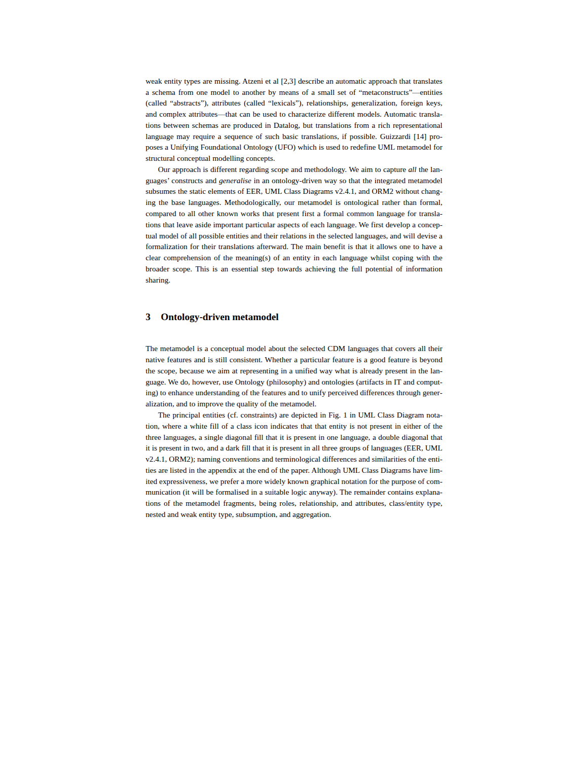weak entity types are missing. Atzeni et al [2,3] describe an automatic approach that translates a schema from one model to another by means of a small set of “metaconstructs”—entities (called “abstracts”), attributes (called “lexicals”), relationships, generalization, foreign keys, and complex attributes—that can be used to characterize different models. Automatic translations between schemas are produced in Datalog, but translations from a rich representational language may require a sequence of such basic translations, if possible. Guizzardi [14] proposes a Unifying Foundational Ontology (UFO) which is used to redefine UML metamodel for structural conceptual modelling concepts.
Our approach is different regarding scope and methodology. We aim to capture all the languages’ constructs and generalise in an ontology-driven way so that the integrated metamodel subsumes the static elements of EER, UML Class Diagrams v2.4.1, and ORM2 without changing the base languages. Methodologically, our metamodel is ontological rather than formal, compared to all other known works that present first a formal common language for translations that leave aside important particular aspects of each language. We first develop a conceptual model of all possible entities and their relations in the selected languages, and will devise a formalization for their translations afterward. The main benefit is that it allows one to have a clear comprehension of the meaning(s) of an entity in each language whilst coping with the broader scope. This is an essential step towards achieving the full potential of information sharing.
3 Ontology-driven metamodel
The metamodel is a conceptual model about the selected CDM languages that covers all their native features and is still consistent. Whether a particular feature is a good feature is beyond the scope, because we aim at representing in a unified way what is already present in the language. We do, however, use Ontology (philosophy) and ontologies (artifacts in IT and computing) to enhance understanding of the features and to unify perceived differences through generalization, and to improve the quality of the metamodel.
The principal entities (cf. constraints) are depicted in Fig. 1 in UML Class Diagram notation, where a white fill of a class icon indicates that that entity is not present in either of the three languages, a single diagonal fill that it is present in one language, a double diagonal that it is present in two, and a dark fill that it is present in all three groups of languages (EER, UML v2.4.1, ORM2); naming conventions and terminological differences and similarities of the entities are listed in the appendix at the end of the paper. Although UML Class Diagrams have limited expressiveness, we prefer a more widely known graphical notation for the purpose of communication (it will be formalised in a suitable logic anyway). The remainder contains explanations of the metamodel fragments, being roles, relationship, and attributes, class/entity type, nested and weak entity type, subsumption, and aggregation.